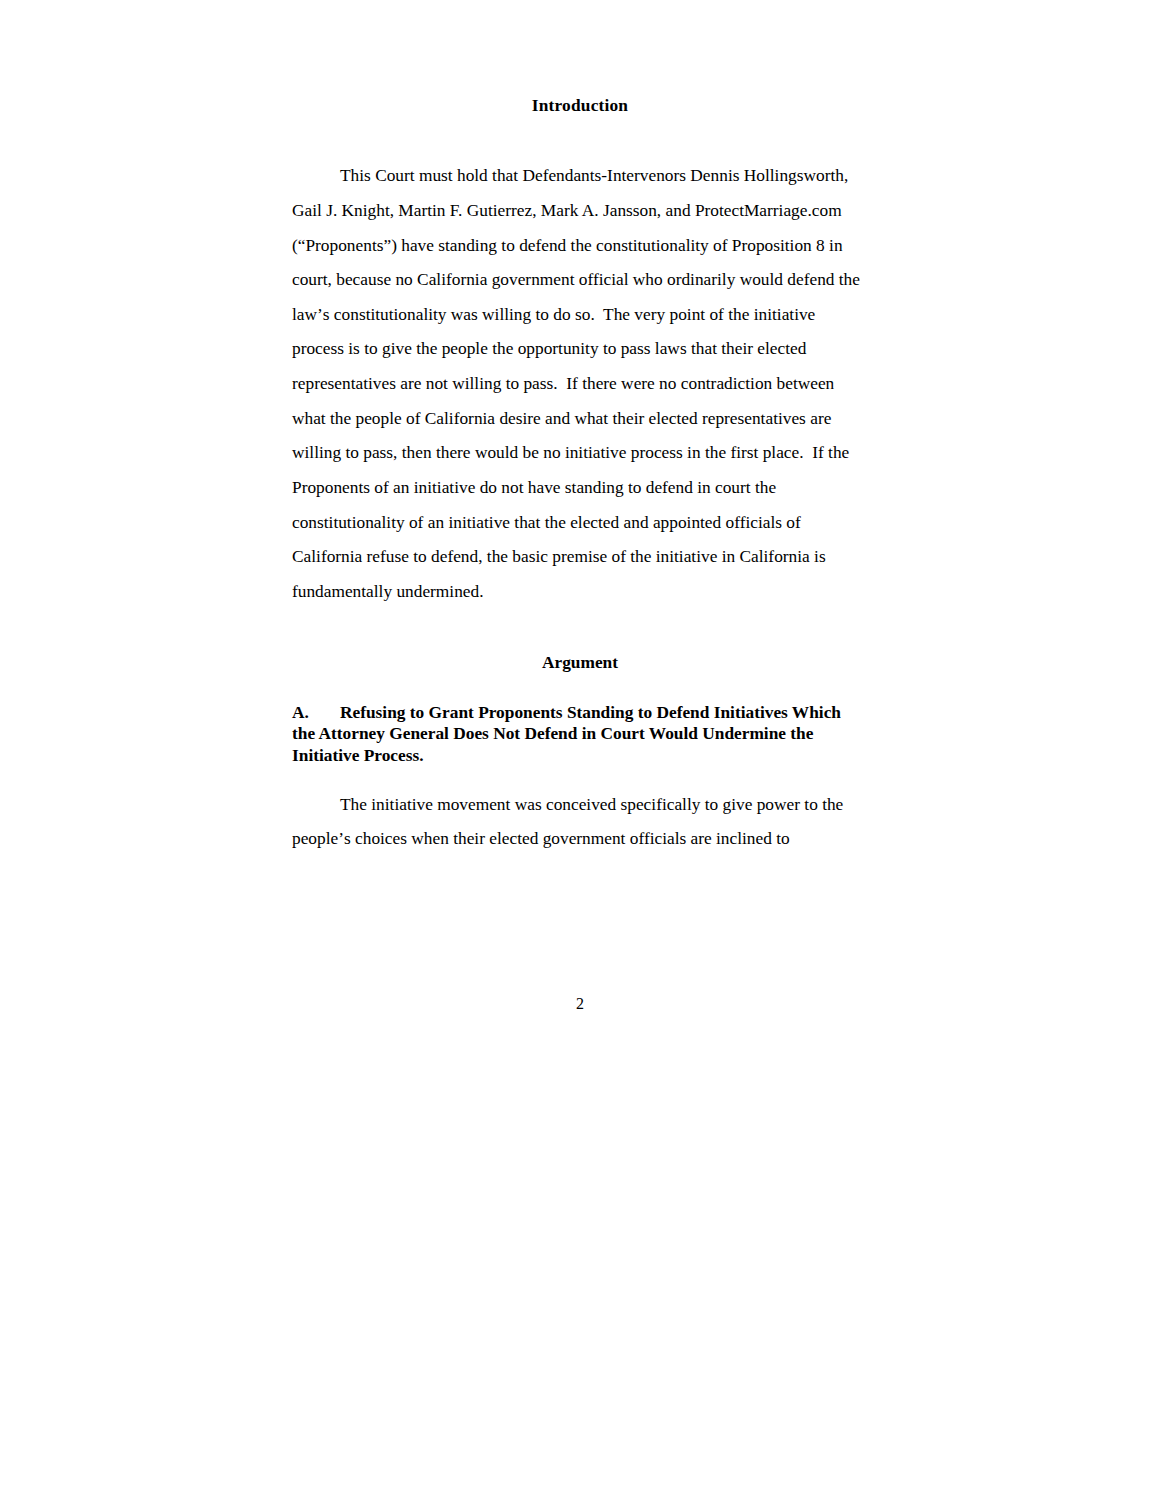Introduction
This Court must hold that Defendants-Intervenors Dennis Hollingsworth, Gail J. Knight, Martin F. Gutierrez, Mark A. Jansson, and ProtectMarriage.com (“Proponents”) have standing to defend the constitutionality of Proposition 8 in court, because no California government official who ordinarily would defend the lawʼs constitutionality was willing to do so. The very point of the initiative process is to give the people the opportunity to pass laws that their elected representatives are not willing to pass. If there were no contradiction between what the people of California desire and what their elected representatives are willing to pass, then there would be no initiative process in the first place. If the Proponents of an initiative do not have standing to defend in court the constitutionality of an initiative that the elected and appointed officials of California refuse to defend, the basic premise of the initiative in California is fundamentally undermined.
Argument
A. Refusing to Grant Proponents Standing to Defend Initiatives Which the Attorney General Does Not Defend in Court Would Undermine the Initiative Process.
The initiative movement was conceived specifically to give power to the peopleʼs choices when their elected government officials are inclined to
2